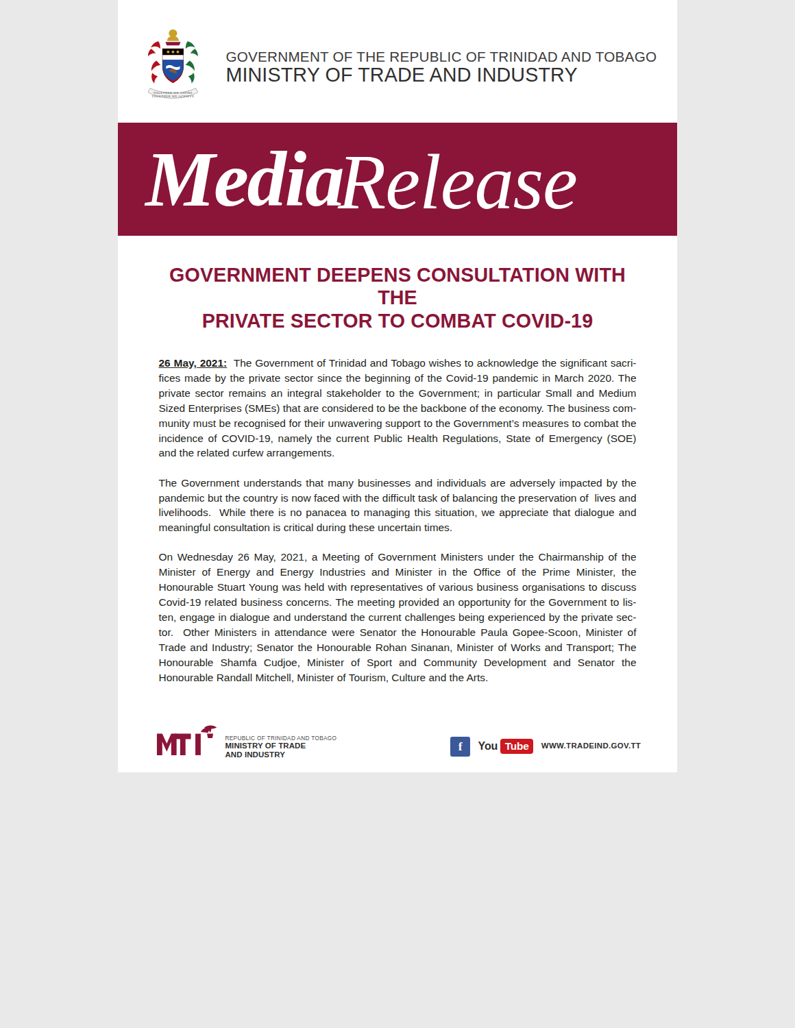TOGETHER WE ASPIRE TOGETHER WE ACHIEVE
GOVERNMENT OF THE REPUBLIC OF TRINIDAD AND TOBAGO
MINISTRY OF TRADE AND INDUSTRY
Media Release
Government Deepens Consultation with the
Private Sector to Combat COVID-19
26 May, 2021: The Government of Trinidad and Tobago wishes to acknowledge the significant sacrifices made by the private sector since the beginning of the Covid-19 pandemic in March 2020. The private sector remains an integral stakeholder to the Government; in particular Small and Medium Sized Enterprises (SMEs) that are considered to be the backbone of the economy. The business community must be recognised for their unwavering support to the Government’s measures to combat the incidence of COVID-19, namely the current Public Health Regulations, State of Emergency (SOE) and the related curfew arrangements.
The Government understands that many businesses and individuals are adversely impacted by the pandemic but the country is now faced with the difficult task of balancing the preservation of lives and livelihoods. While there is no panacea to managing this situation, we appreciate that dialogue and meaningful consultation is critical during these uncertain times.
On Wednesday 26 May, 2021, a Meeting of Government Ministers under the Chairmanship of the Minister of Energy and Energy Industries and Minister in the Office of the Prime Minister, the Honourable Stuart Young was held with representatives of various business organisations to discuss Covid-19 related business concerns. The meeting provided an opportunity for the Government to listen, engage in dialogue and understand the current challenges being experienced by the private sector. Other Ministers in attendance were Senator the Honourable Paula Gopee-Scoon, Minister of Trade and Industry; Senator the Honourable Rohan Sinanan, Minister of Works and Transport; The Honourable Shamfa Cudjoe, Minister of Sport and Community Development and Senator the Honourable Randall Mitchell, Minister of Tourism, Culture and the Arts.
Republic of Trinidad and Tobago
Ministry of Trade
and Industry
f
You Tube
WWW.TRADEIND.GOV.TT